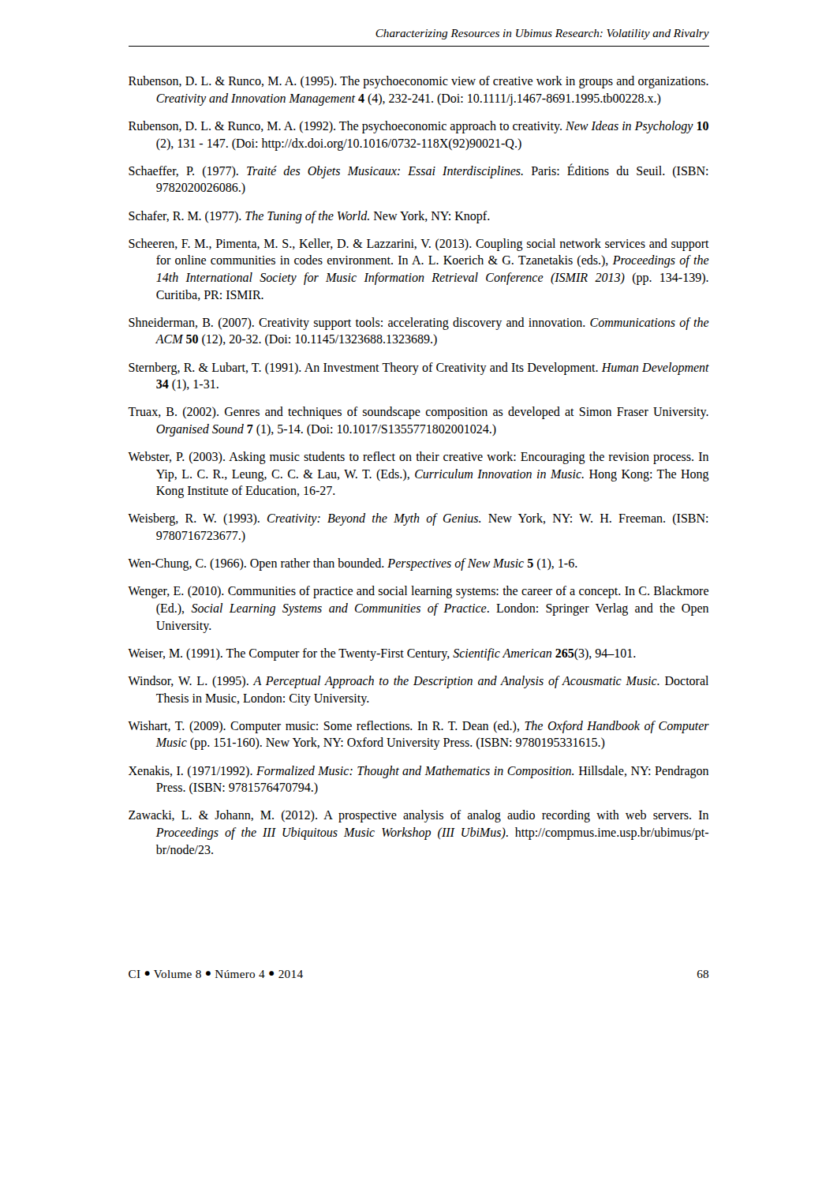Characterizing Resources in Ubimus Research: Volatility and Rivalry
Rubenson, D. L. & Runco, M. A. (1995). The psychoeconomic view of creative work in groups and organizations. Creativity and Innovation Management 4 (4), 232-241. (Doi: 10.1111/j.1467-8691.1995.tb00228.x.)
Rubenson, D. L. & Runco, M. A. (1992). The psychoeconomic approach to creativity. New Ideas in Psychology 10 (2), 131 - 147. (Doi: http://dx.doi.org/10.1016/0732-118X(92)90021-Q.)
Schaeffer, P. (1977). Traité des Objets Musicaux: Essai Interdisciplines. Paris: Éditions du Seuil. (ISBN: 9782020026086.)
Schafer, R. M. (1977). The Tuning of the World. New York, NY: Knopf.
Scheeren, F. M., Pimenta, M. S., Keller, D. & Lazzarini, V. (2013). Coupling social network services and support for online communities in codes environment. In A. L. Koerich & G. Tzanetakis (eds.), Proceedings of the 14th International Society for Music Information Retrieval Conference (ISMIR 2013) (pp. 134-139). Curitiba, PR: ISMIR.
Shneiderman, B. (2007). Creativity support tools: accelerating discovery and innovation. Communications of the ACM 50 (12), 20-32. (Doi: 10.1145/1323688.1323689.)
Sternberg, R. & Lubart, T. (1991). An Investment Theory of Creativity and Its Development. Human Development 34 (1), 1-31.
Truax, B. (2002). Genres and techniques of soundscape composition as developed at Simon Fraser University. Organised Sound 7 (1), 5-14. (Doi: 10.1017/S1355771802001024.)
Webster, P. (2003). Asking music students to reflect on their creative work: Encouraging the revision process. In Yip, L. C. R., Leung, C. C. & Lau, W. T. (Eds.), Curriculum Innovation in Music. Hong Kong: The Hong Kong Institute of Education, 16-27.
Weisberg, R. W. (1993). Creativity: Beyond the Myth of Genius. New York, NY: W. H. Freeman. (ISBN: 9780716723677.)
Wen-Chung, C. (1966). Open rather than bounded. Perspectives of New Music 5 (1), 1-6.
Wenger, E. (2010). Communities of practice and social learning systems: the career of a concept. In C. Blackmore (Ed.), Social Learning Systems and Communities of Practice. London: Springer Verlag and the Open University.
Weiser, M. (1991). The Computer for the Twenty-First Century, Scientific American 265(3), 94–101.
Windsor, W. L. (1995). A Perceptual Approach to the Description and Analysis of Acousmatic Music. Doctoral Thesis in Music, London: City University.
Wishart, T. (2009). Computer music: Some reflections. In R. T. Dean (ed.), The Oxford Handbook of Computer Music (pp. 151-160). New York, NY: Oxford University Press. (ISBN: 9780195331615.)
Xenakis, I. (1971/1992). Formalized Music: Thought and Mathematics in Composition. Hillsdale, NY: Pendragon Press. (ISBN: 9781576470794.)
Zawacki, L. & Johann, M. (2012). A prospective analysis of analog audio recording with web servers. In Proceedings of the III Ubiquitous Music Workshop (III UbiMus). http://compmus.ime.usp.br/ubimus/pt-br/node/23.
CI ● Volume 8 ● Número 4 ● 2014
68